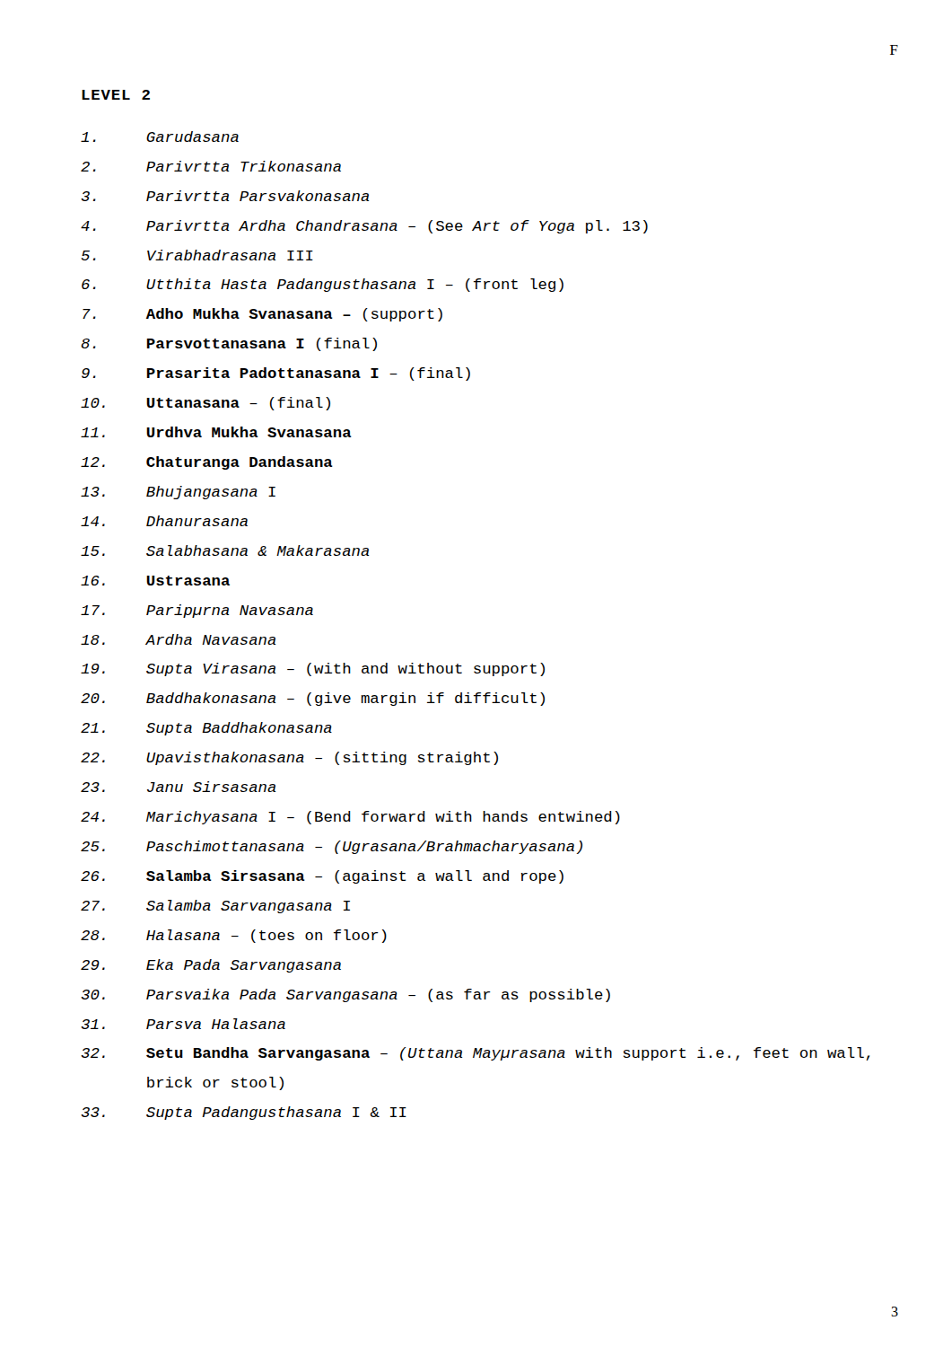F
LEVEL 2
Garudasana
Parivrtta Trikonasana
Parivrtta Parsvakonasana
Parivrtta Ardha Chandrasana – (See Art of Yoga pl. 13)
Virabhadrasana III
Utthita Hasta Padangusthasana I – (front leg)
Adho Mukha Svanasana – (support)
Parsvottanasana I (final)
Prasarita Padottanasana I – (final)
Uttanasana – (final)
Urdhva Mukha Svanasana
Chaturanga Dandasana
Bhujangasana I
Dhanurasana
Salabhasana & Makarasana
Ustrasana
Paripµrna Navasana
Ardha Navasana
Supta Virasana – (with and without support)
Baddhakonasana – (give margin if difficult)
Supta Baddhakonasana
Upavisthakonasana – (sitting straight)
Janu Sirsasana
Marichyasana I – (Bend forward with hands entwined)
Paschimottanasana – (Ugrasana/Brahmacharyasana)
Salamba Sirsasana – (against a wall and rope)
Salamba Sarvangasana I
Halasana – (toes on floor)
Eka Pada Sarvangasana
Parsvaika Pada Sarvangasana – (as far as possible)
Parsva Halasana
Setu Bandha Sarvangasana – (Uttana Mayµrasana with support i.e., feet on wall, brick or stool)
Supta Padangusthasana I & II
3